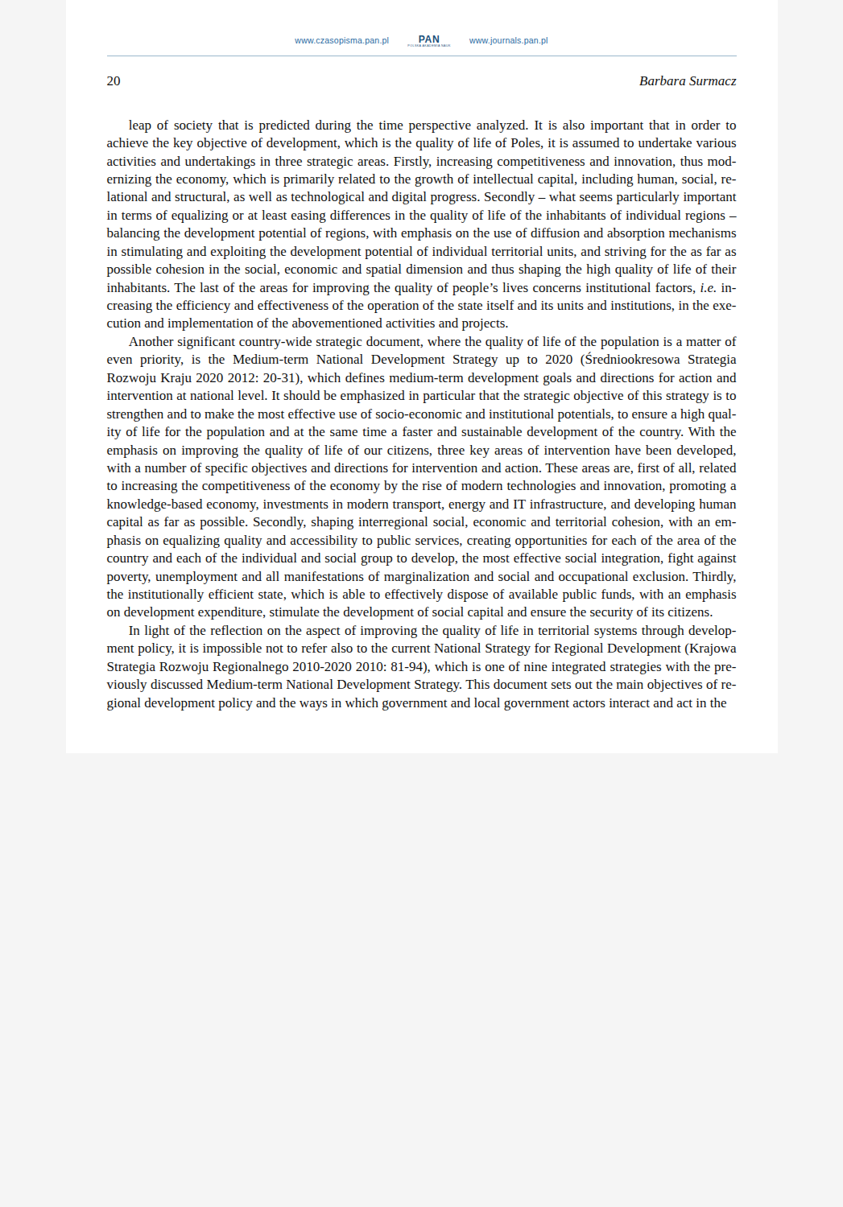www.czasopisma.pan.pl PANPOLSKA AKADEMIA NAUK www.journals.pan.pl
20 Barbara Surmacz
leap of society that is predicted during the time perspective analyzed. It is also important that in order to achieve the key objective of development, which is the quality of life of Poles, it is assumed to undertake various activities and undertakings in three strategic areas. Firstly, increasing competitiveness and innovation, thus modernizing the economy, which is primarily related to the growth of intellectual capital, including human, social, relational and structural, as well as technological and digital progress. Secondly – what seems particularly important in terms of equalizing or at least easing differences in the quality of life of the inhabitants of individual regions – balancing the development potential of regions, with emphasis on the use of diffusion and absorption mechanisms in stimulating and exploiting the development potential of individual territorial units, and striving for the as far as possible cohesion in the social, economic and spatial dimension and thus shaping the high quality of life of their inhabitants. The last of the areas for improving the quality of people’s lives concerns institutional factors, i.e. increasing the efficiency and effectiveness of the operation of the state itself and its units and institutions, in the execution and implementation of the abovementioned activities and projects.
Another significant country-wide strategic document, where the quality of life of the population is a matter of even priority, is the Medium-term National Development Strategy up to 2020 (Średniookresowa Strategia Rozwoju Kraju 2020 2012: 20-31), which defines medium-term development goals and directions for action and intervention at national level. It should be emphasized in particular that the strategic objective of this strategy is to strengthen and to make the most effective use of socio-economic and institutional potentials, to ensure a high quality of life for the population and at the same time a faster and sustainable development of the country. With the emphasis on improving the quality of life of our citizens, three key areas of intervention have been developed, with a number of specific objectives and directions for intervention and action. These areas are, first of all, related to increasing the competitiveness of the economy by the rise of modern technologies and innovation, promoting a knowledge-based economy, investments in modern transport, energy and IT infrastructure, and developing human capital as far as possible. Secondly, shaping interregional social, economic and territorial cohesion, with an emphasis on equalizing quality and accessibility to public services, creating opportunities for each of the area of the country and each of the individual and social group to develop, the most effective social integration, fight against poverty, unemployment and all manifestations of marginalization and social and occupational exclusion. Thirdly, the institutionally efficient state, which is able to effectively dispose of available public funds, with an emphasis on development expenditure, stimulate the development of social capital and ensure the security of its citizens.
In light of the reflection on the aspect of improving the quality of life in territorial systems through development policy, it is impossible not to refer also to the current National Strategy for Regional Development (Krajowa Strategia Rozwoju Regionalnego 2010-2020 2010: 81-94), which is one of nine integrated strategies with the previously discussed Medium-term National Development Strategy. This document sets out the main objectives of regional development policy and the ways in which government and local government actors interact and act in the